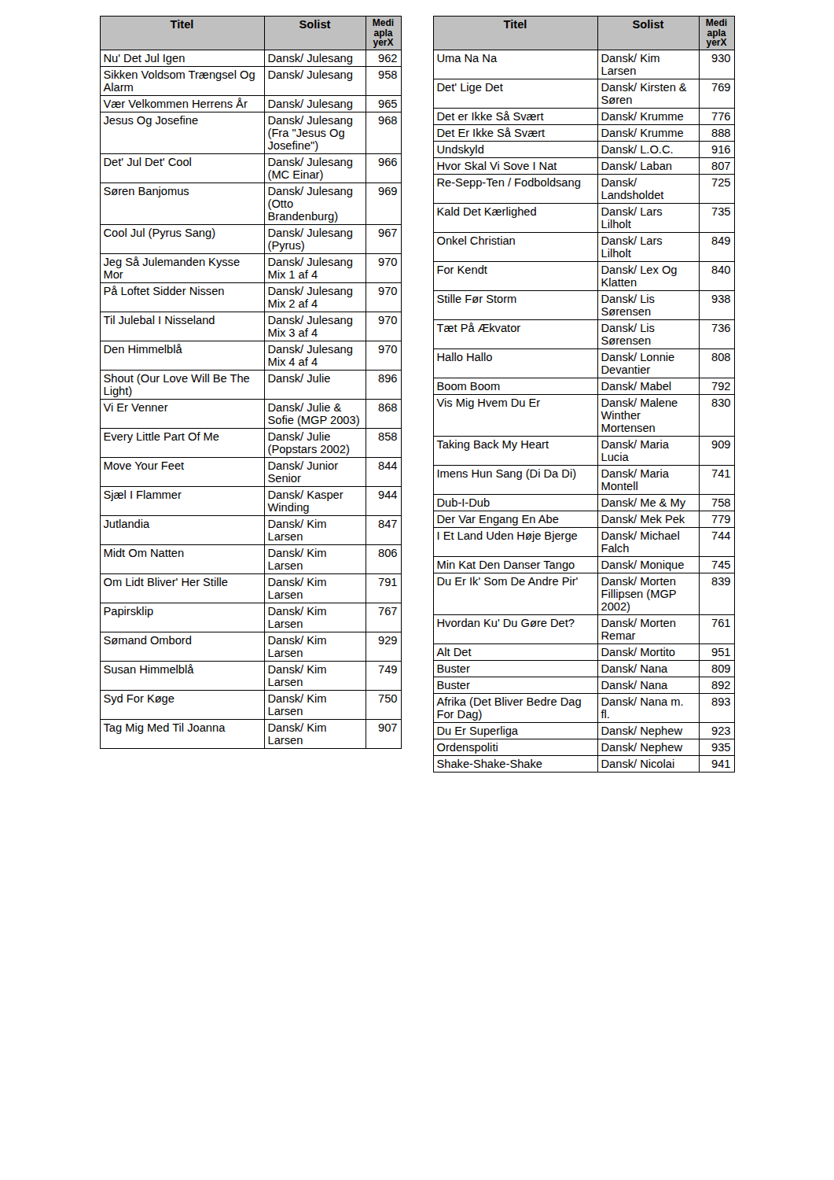| Titel | Solist | Medi apla yerX |
| --- | --- | --- |
| Nu' Det Jul Igen | Dansk/ Julesang | 962 |
| Sikken Voldsom Trængsel Og Alarm | Dansk/ Julesang | 958 |
| Vær Velkommen Herrens År | Dansk/ Julesang | 965 |
| Jesus Og Josefine | Dansk/ Julesang (Fra "Jesus Og Josefine") | 968 |
| Det' Jul Det' Cool | Dansk/ Julesang (MC Einar) | 966 |
| Søren Banjomus | Dansk/ Julesang (Otto Brandenburg) | 969 |
| Cool Jul (Pyrus Sang) | Dansk/ Julesang (Pyrus) | 967 |
| Jeg Så Julemanden Kysse Mor | Dansk/ Julesang Mix 1 af 4 | 970 |
| På Loftet Sidder Nissen | Dansk/ Julesang Mix 2 af 4 | 970 |
| Til Julebal I Nisseland | Dansk/ Julesang Mix 3 af 4 | 970 |
| Den Himmelblå | Dansk/ Julesang Mix 4 af 4 | 970 |
| Shout (Our Love Will Be The Light) | Dansk/ Julie | 896 |
| Vi Er Venner | Dansk/ Julie & Sofie (MGP 2003) | 868 |
| Every Little Part Of Me | Dansk/ Julie (Popstars 2002) | 858 |
| Move Your Feet | Dansk/ Junior Senior | 844 |
| Sjæl I Flammer | Dansk/ Kasper Winding | 944 |
| Jutlandia | Dansk/ Kim Larsen | 847 |
| Midt Om Natten | Dansk/ Kim Larsen | 806 |
| Om Lidt Bliver' Her Stille | Dansk/ Kim Larsen | 791 |
| Papirsklip | Dansk/ Kim Larsen | 767 |
| Sømand Ombord | Dansk/ Kim Larsen | 929 |
| Susan Himmelblå | Dansk/ Kim Larsen | 749 |
| Syd For Køge | Dansk/ Kim Larsen | 750 |
| Tag Mig Med Til Joanna | Dansk/ Kim Larsen | 907 |
| Titel | Solist | Medi apla yerX |
| --- | --- | --- |
| Uma Na Na | Dansk/ Kim Larsen | 930 |
| Det' Lige Det | Dansk/ Kirsten & Søren | 769 |
| Det er Ikke Så Svært | Dansk/ Krumme | 776 |
| Det Er Ikke Så Svært | Dansk/ Krumme | 888 |
| Undskyld | Dansk/ L.O.C. | 916 |
| Hvor Skal Vi Sove I Nat | Dansk/ Laban | 807 |
| Re-Sepp-Ten / Fodboldsang | Dansk/ Landsholdet | 725 |
| Kald Det Kærlighed | Dansk/ Lars Lilholt | 735 |
| Onkel Christian | Dansk/ Lars Lilholt | 849 |
| For Kendt | Dansk/ Lex Og Klatten | 840 |
| Stille Før Storm | Dansk/ Lis Sørensen | 938 |
| Tæt På Ækvator | Dansk/ Lis Sørensen | 736 |
| Hallo Hallo | Dansk/ Lonnie Devantier | 808 |
| Boom Boom | Dansk/ Mabel | 792 |
| Vis Mig Hvem Du Er | Dansk/ Malene Winther Mortensen | 830 |
| Taking Back My Heart | Dansk/ Maria Lucia | 909 |
| Imens Hun Sang (Di Da Di) | Dansk/ Maria Montell | 741 |
| Dub-I-Dub | Dansk/ Me & My | 758 |
| Der Var Engang En Abe | Dansk/ Mek Pek | 779 |
| I Et Land Uden Høje Bjerge | Dansk/ Michael Falch | 744 |
| Min Kat Den Danser Tango | Dansk/ Monique | 745 |
| Du Er Ik' Som De Andre Pir' | Dansk/ Morten Fillipsen (MGP 2002) | 839 |
| Hvordan Ku' Du Gøre Det? | Dansk/ Morten Remar | 761 |
| Alt Det | Dansk/ Mortito | 951 |
| Buster | Dansk/ Nana | 809 |
| Buster | Dansk/ Nana | 892 |
| Afrika (Det Bliver Bedre Dag For Dag) | Dansk/ Nana m. fl. | 893 |
| Du Er Superliga | Dansk/ Nephew | 923 |
| Ordenspoliti | Dansk/ Nephew | 935 |
| Shake-Shake-Shake | Dansk/ Nicolai | 941 |